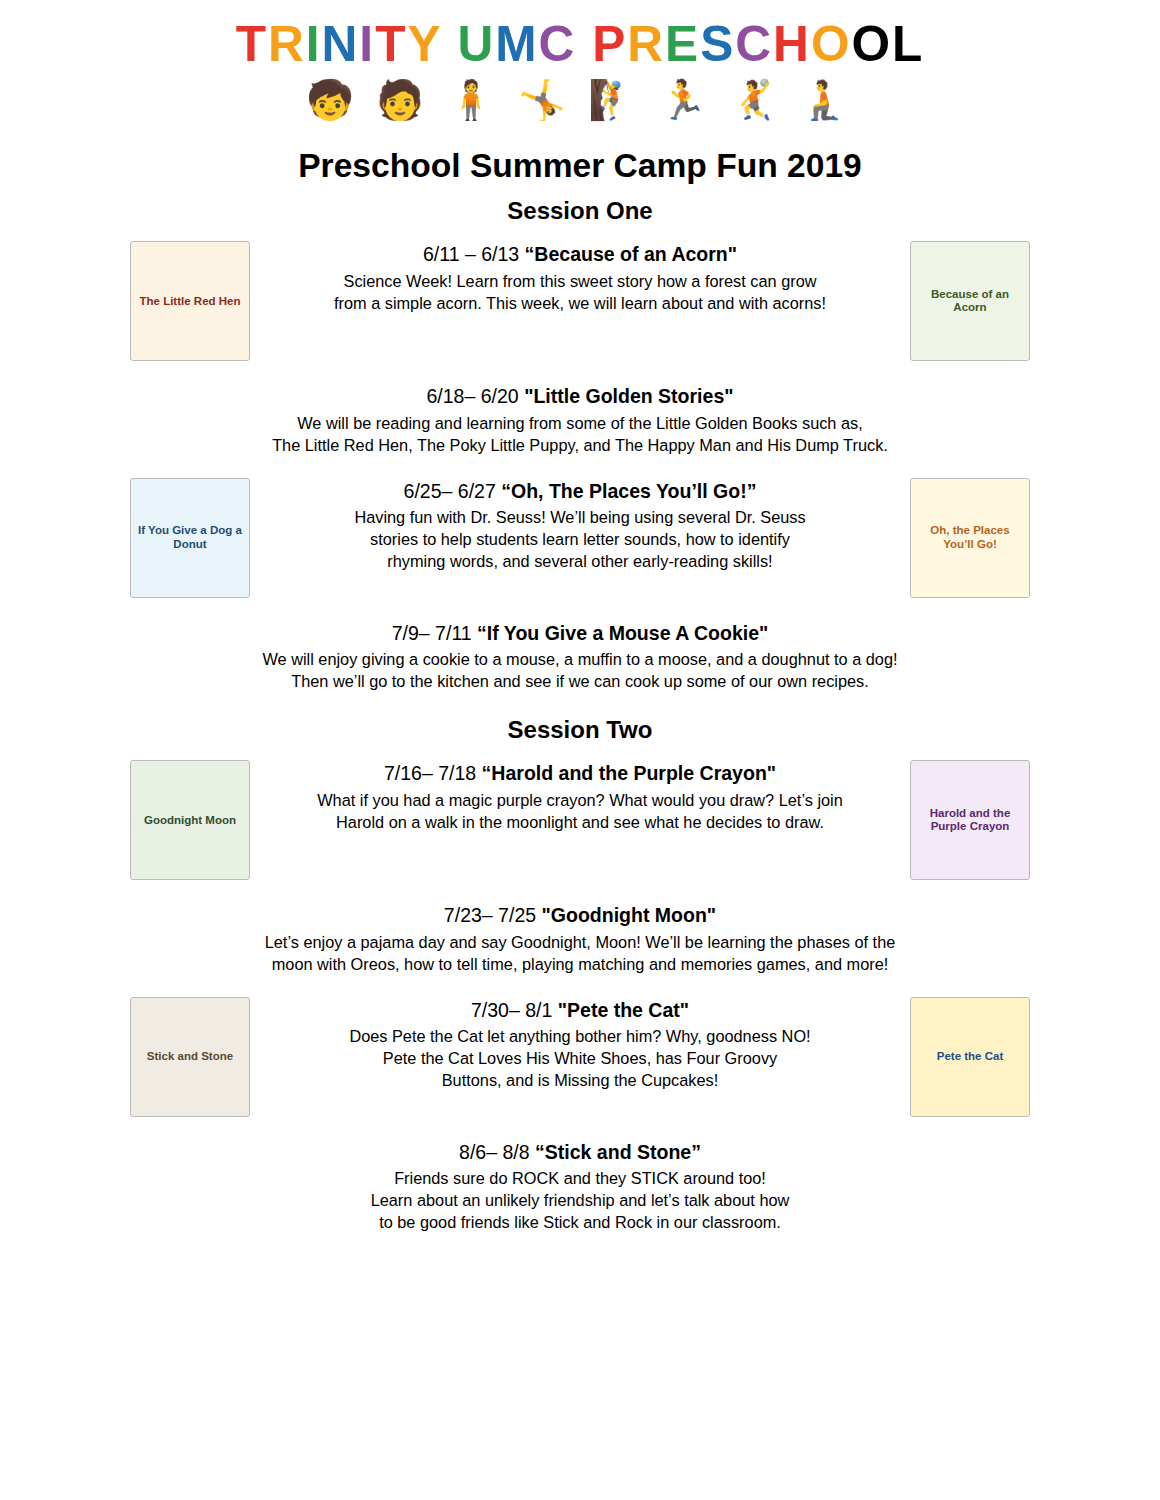TRINITY UMC PRESCHOOL
🧒 🧑 🧍 🤸 🧗 🏃 🤾 🧎
Preschool Summer Camp Fun 2019
Session One
The Little Red Hen
6/11 – 6/13 “Because of an Acorn"
Science Week! Learn from this sweet story how a forest can grow
from a simple acorn. This week, we will learn about and with acorns!
Because of an Acorn
6/18– 6/20 "Little Golden Stories"
We will be reading and learning from some of the Little Golden Books such as,
The Little Red Hen, The Poky Little Puppy, and The Happy Man and His Dump Truck.
If You Give a Dog a Donut
6/25– 6/27 “Oh, The Places You’ll Go!”
Having fun with Dr. Seuss! We’ll being using several Dr. Seuss
stories to help students learn letter sounds, how to identify
rhyming words, and several other early-reading skills!
Oh, the Places You’ll Go!
7/9– 7/11 “If You Give a Mouse A Cookie"
We will enjoy giving a cookie to a mouse, a muffin to a moose, and a doughnut to a dog!
Then we’ll go to the kitchen and see if we can cook up some of our own recipes.
Session Two
Goodnight Moon
7/16– 7/18 “Harold and the Purple Crayon"
What if you had a magic purple crayon? What would you draw? Let’s join
Harold on a walk in the moonlight and see what he decides to draw.
Harold and the Purple Crayon
7/23– 7/25 "Goodnight Moon"
Let’s enjoy a pajama day and say Goodnight, Moon! We’ll be learning the phases of the
moon with Oreos, how to tell time, playing matching and memories games, and more!
Stick and Stone
7/30– 8/1 "Pete the Cat"
Does Pete the Cat let anything bother him? Why, goodness NO!
Pete the Cat Loves His White Shoes, has Four Groovy
Buttons, and is Missing the Cupcakes!
Pete the Cat
8/6– 8/8 “Stick and Stone”
Friends sure do ROCK and they STICK around too!
Learn about an unlikely friendship and let’s talk about how
to be good friends like Stick and Rock in our classroom.